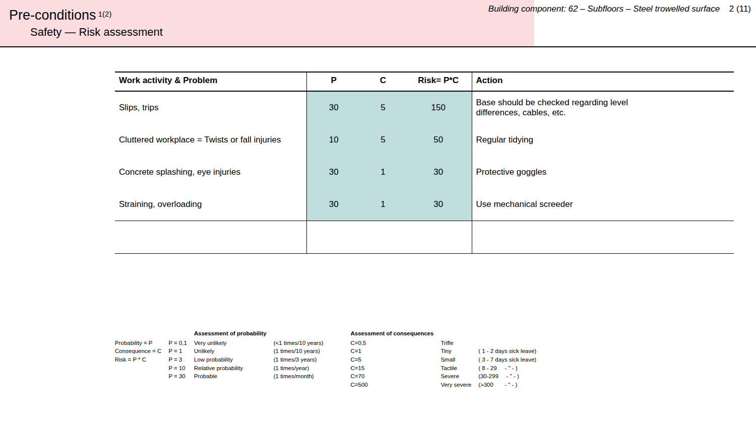Building component: 62 – Subfloors – Steel trowelled surface 2 (11)
Pre-conditions 1(2) Safety — Risk assessment
| Work activity & Problem | P | C | Risk= P*C | Action |
| --- | --- | --- | --- | --- |
| Slips, trips | 30 | 5 | 150 | Base should be checked regarding level differences, cables, etc. |
| Cluttered workplace = Twists or fall injuries | 10 | 5 | 50 | Regular tidying |
| Concrete splashing, eye injuries | 30 | 1 | 30 | Protective goggles |
| Straining, overloading | 30 | 1 | 30 | Use mechanical screeder |
| | | Assessment of probability | | | Assessment of consequences | | |
| Probability = P | P = 0,1 | Very unlikely | (<1 times/10 years) | | C=0,5 | Trifle | |
| Consequence = C | P = 1 | Unlikely | (1 times/10 years) | | C=1 | Tiny | ( 1 - 2 days sick leave) |
| Risk = P * C | P = 3 | Low probability | (1 times/3 years) | | C=5 | Small | ( 3 - 7 days sick leave) |
| | P = 10 | Relative probability | (1 times/year) | | C=15 | Tactile | ( 8 - 29 - " - ) |
| | P = 30 | Probable | (1 times/month) | | C=70 | Severe | (30-299 - " - ) |
| | | | | | C=500 | Very severe | (>300 - " - ) |